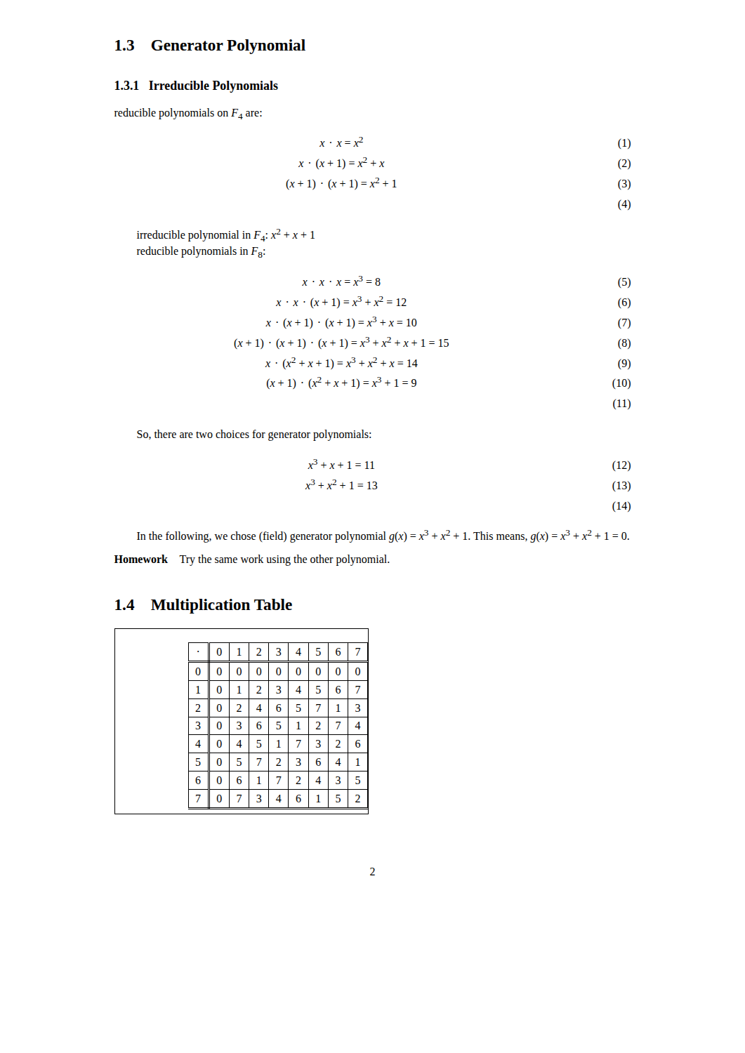1.3 Generator Polynomial
1.3.1 Irreducible Polynomials
reducible polynomials on F4 are:
| x · x = x 2 | (1) |
| x · ( x + 1) = x 2 + x | (2) |
| ( x + 1) · ( x + 1) = x 2 + 1 | (3) |
| | (4) |
irreducible polynomial in F4: x2 + x + 1
reducible polynomials in F8:
| x · x · x = x 3 = 8 | (5) |
| x · x · ( x + 1) = x 3 + x 2 = 12 | (6) |
| x · ( x + 1) · ( x + 1) = x 3 + x = 10 | (7) |
| ( x + 1) · ( x + 1) · ( x + 1) = x 3 + x 2 + x + 1 = 15 | (8) |
| x · ( x 2 + x + 1) = x 3 + x 2 + x = 14 | (9) |
| ( x + 1) · ( x 2 + x + 1) = x 3 + 1 = 9 | (10) |
| | (11) |
So, there are two choices for generator polynomials:
| x 3 + x + 1 = 11 | (12) |
| x 3 + x 2 + 1 = 13 | (13) |
| | (14) |
In the following, we chose (field) generator polynomial g(x) = x3 + x2 + 1. This means, g(x) = x3 + x2 + 1 = 0.
Homework
Try the same work using the other polynomial.
1.4 Multiplication Table
| · | 0 | 1 | 2 | 3 | 4 | 5 | 6 | 7 |
| --- | --- | --- | --- | --- | --- | --- | --- | --- |
| 0 | 0 | 0 | 0 | 0 | 0 | 0 | 0 | 0 |
| 1 | 0 | 1 | 2 | 3 | 4 | 5 | 6 | 7 |
| 2 | 0 | 2 | 4 | 6 | 5 | 7 | 1 | 3 |
| 3 | 0 | 3 | 6 | 5 | 1 | 2 | 7 | 4 |
| 4 | 0 | 4 | 5 | 1 | 7 | 3 | 2 | 6 |
| 5 | 0 | 5 | 7 | 2 | 3 | 6 | 4 | 1 |
| 6 | 0 | 6 | 1 | 7 | 2 | 4 | 3 | 5 |
| 7 | 0 | 7 | 3 | 4 | 6 | 1 | 5 | 2 |
2